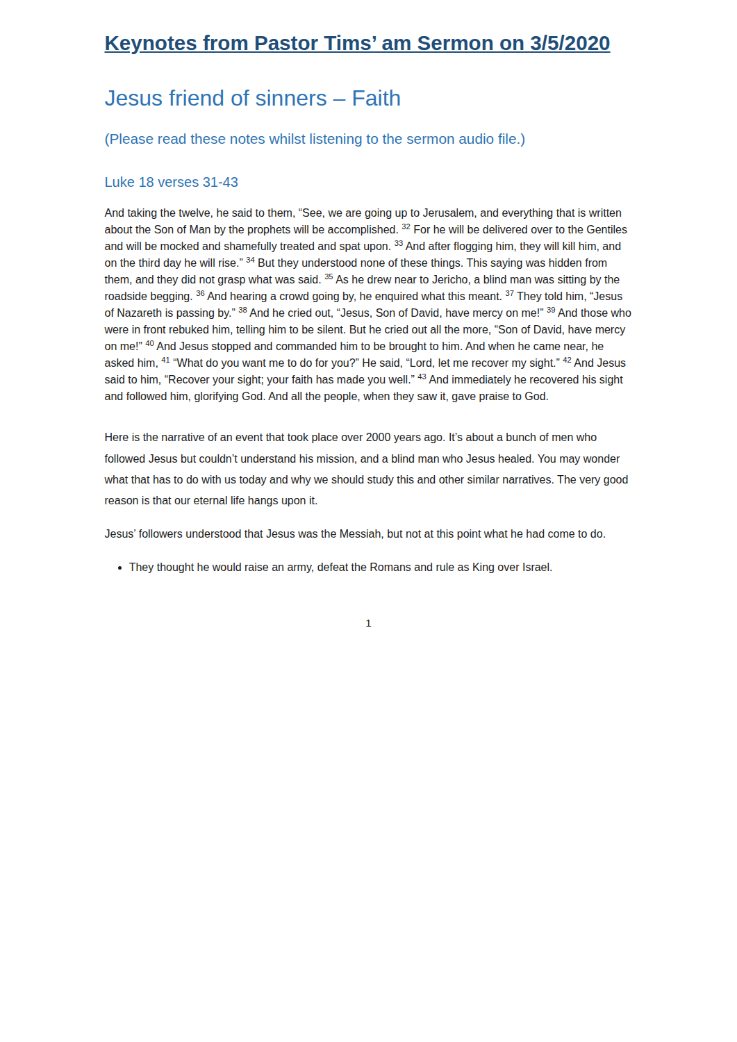Keynotes from Pastor Tims’ am Sermon on 3/5/2020
Jesus friend of sinners – Faith
(Please read these notes whilst listening to the sermon audio file.)
Luke 18 verses 31-43
And taking the twelve, he said to them, “See, we are going up to Jerusalem, and everything that is written about the Son of Man by the prophets will be accomplished. 32 For he will be delivered over to the Gentiles and will be mocked and shamefully treated and spat upon. 33 And after flogging him, they will kill him, and on the third day he will rise.” 34 But they understood none of these things. This saying was hidden from them, and they did not grasp what was said. 35 As he drew near to Jericho, a blind man was sitting by the roadside begging. 36 And hearing a crowd going by, he enquired what this meant. 37 They told him, “Jesus of Nazareth is passing by.” 38 And he cried out, “Jesus, Son of David, have mercy on me!” 39 And those who were in front rebuked him, telling him to be silent. But he cried out all the more, “Son of David, have mercy on me!” 40 And Jesus stopped and commanded him to be brought to him. And when he came near, he asked him, 41 “What do you want me to do for you?” He said, “Lord, let me recover my sight.” 42 And Jesus said to him, “Recover your sight; your faith has made you well.” 43 And immediately he recovered his sight and followed him, glorifying God. And all the people, when they saw it, gave praise to God.
Here is the narrative of an event that took place over 2000 years ago. It’s about a bunch of men who followed Jesus but couldn’t understand his mission, and a blind man who Jesus healed. You may wonder what that has to do with us today and why we should study this and other similar narratives. The very good reason is that our eternal life hangs upon it.
Jesus’ followers understood that Jesus was the Messiah, but not at this point what he had come to do.
They thought he would raise an army, defeat the Romans and rule as King over Israel.
1